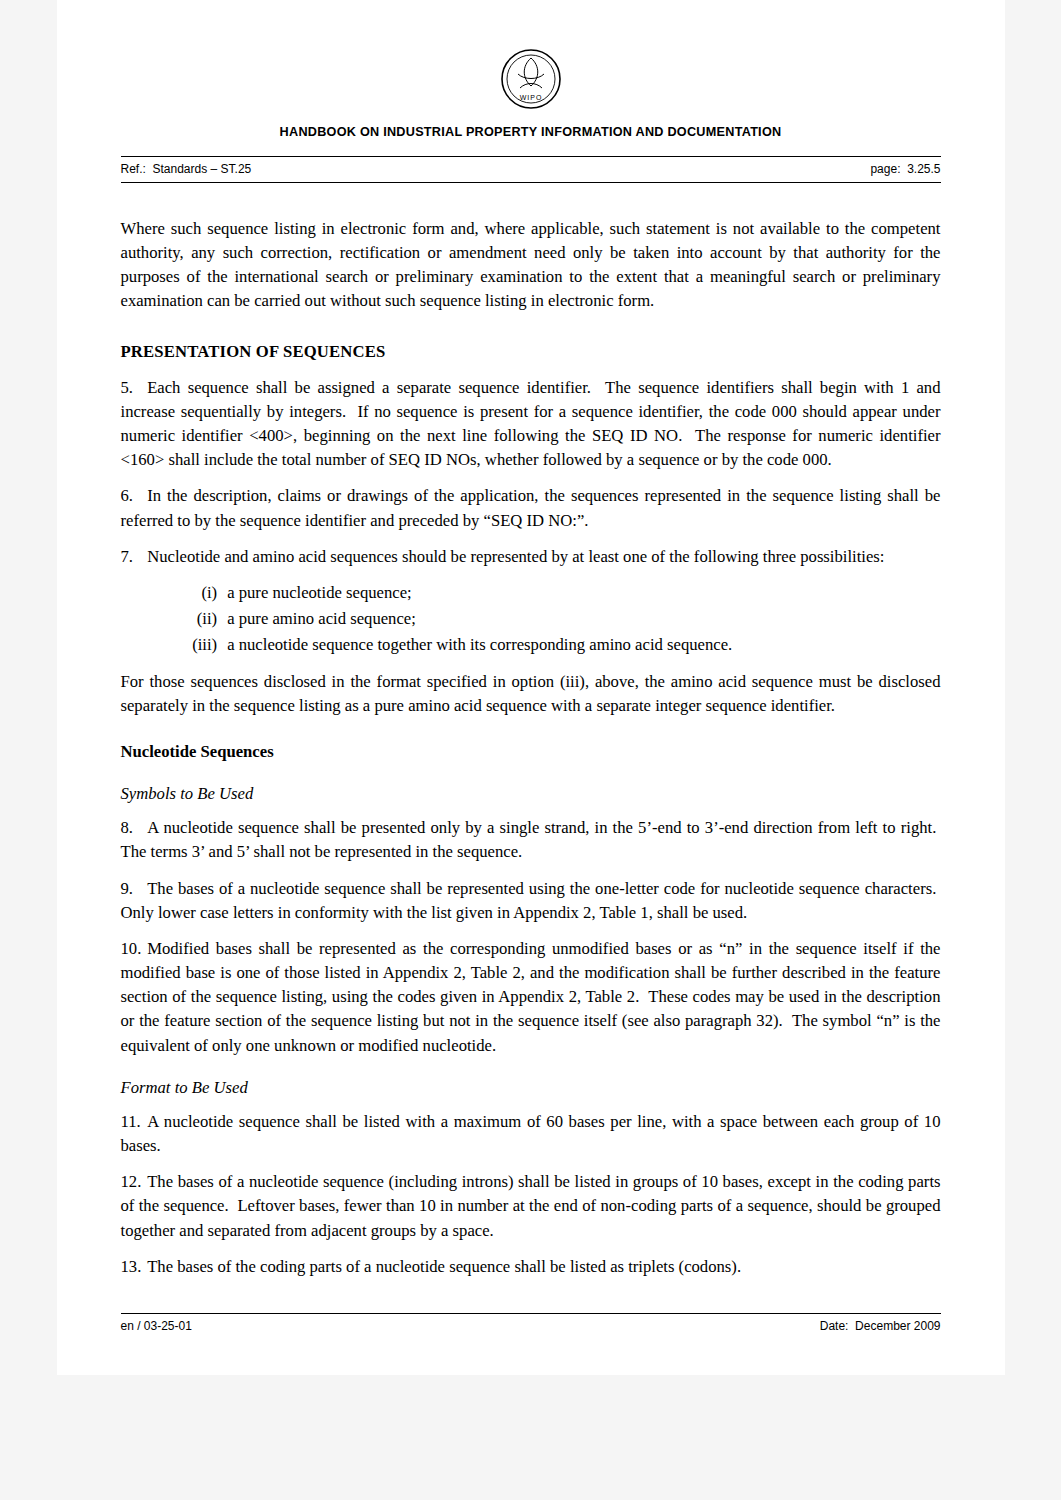WIPO
HANDBOOK ON INDUSTRIAL PROPERTY INFORMATION AND DOCUMENTATION
Ref.: Standards – ST.25 page: 3.25.5
Where such sequence listing in electronic form and, where applicable, such statement is not available to the competent authority, any such correction, rectification or amendment need only be taken into account by that authority for the purposes of the international search or preliminary examination to the extent that a meaningful search or preliminary examination can be carried out without such sequence listing in electronic form.
PRESENTATION OF SEQUENCES
5. Each sequence shall be assigned a separate sequence identifier. The sequence identifiers shall begin with 1 and increase sequentially by integers. If no sequence is present for a sequence identifier, the code 000 should appear under numeric identifier <400>, beginning on the next line following the SEQ ID NO. The response for numeric identifier <160> shall include the total number of SEQ ID NOs, whether followed by a sequence or by the code 000.
6. In the description, claims or drawings of the application, the sequences represented in the sequence listing shall be referred to by the sequence identifier and preceded by “SEQ ID NO:”.
7. Nucleotide and amino acid sequences should be represented by at least one of the following three possibilities:
(i) a pure nucleotide sequence;
(ii) a pure amino acid sequence;
(iii) a nucleotide sequence together with its corresponding amino acid sequence.
For those sequences disclosed in the format specified in option (iii), above, the amino acid sequence must be disclosed separately in the sequence listing as a pure amino acid sequence with a separate integer sequence identifier.
Nucleotide Sequences
Symbols to Be Used
8. A nucleotide sequence shall be presented only by a single strand, in the 5’-end to 3’-end direction from left to right. The terms 3’ and 5’ shall not be represented in the sequence.
9. The bases of a nucleotide sequence shall be represented using the one-letter code for nucleotide sequence characters. Only lower case letters in conformity with the list given in Appendix 2, Table 1, shall be used.
10. Modified bases shall be represented as the corresponding unmodified bases or as “n” in the sequence itself if the modified base is one of those listed in Appendix 2, Table 2, and the modification shall be further described in the feature section of the sequence listing, using the codes given in Appendix 2, Table 2. These codes may be used in the description or the feature section of the sequence listing but not in the sequence itself (see also paragraph 32). The symbol “n” is the equivalent of only one unknown or modified nucleotide.
Format to Be Used
11. A nucleotide sequence shall be listed with a maximum of 60 bases per line, with a space between each group of 10 bases.
12. The bases of a nucleotide sequence (including introns) shall be listed in groups of 10 bases, except in the coding parts of the sequence. Leftover bases, fewer than 10 in number at the end of non-coding parts of a sequence, should be grouped together and separated from adjacent groups by a space.
13. The bases of the coding parts of a nucleotide sequence shall be listed as triplets (codons).
en / 03-25-01 Date: December 2009